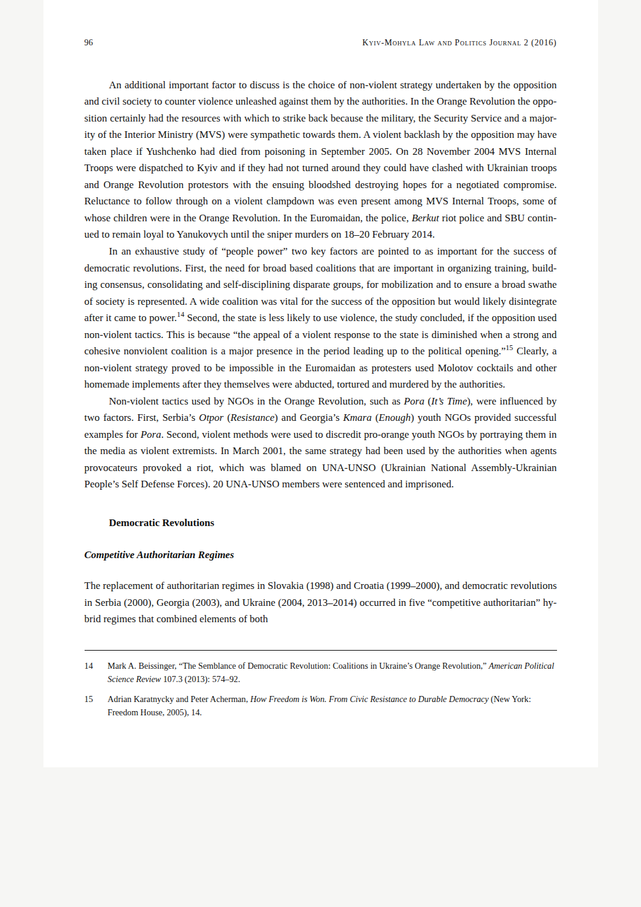96 Kyiv-Mohyla Law and Politics Journal 2 (2016)
An additional important factor to discuss is the choice of non-violent strategy undertaken by the opposition and civil society to counter violence unleashed against them by the authorities. In the Orange Revolution the opposition certainly had the resources with which to strike back because the military, the Security Service and a majority of the Interior Ministry (MVS) were sympathetic towards them. A violent backlash by the opposition may have taken place if Yushchenko had died from poisoning in September 2005. On 28 November 2004 MVS Internal Troops were dispatched to Kyiv and if they had not turned around they could have clashed with Ukrainian troops and Orange Revolution protestors with the ensuing bloodshed destroying hopes for a negotiated compromise. Reluctance to follow through on a violent clampdown was even present among MVS Internal Troops, some of whose children were in the Orange Revolution. In the Euromaidan, the police, Berkut riot police and SBU continued to remain loyal to Yanukovych until the sniper murders on 18–20 February 2014.
In an exhaustive study of “people power” two key factors are pointed to as important for the success of democratic revolutions. First, the need for broad based coalitions that are important in organizing training, building consensus, consolidating and self-disciplining disparate groups, for mobilization and to ensure a broad swathe of society is represented. A wide coalition was vital for the success of the opposition but would likely disintegrate after it came to power.14 Second, the state is less likely to use violence, the study concluded, if the opposition used non-violent tactics. This is because “the appeal of a violent response to the state is diminished when a strong and cohesive nonviolent coalition is a major presence in the period leading up to the political opening.”15 Clearly, a non-violent strategy proved to be impossible in the Euromaidan as protesters used Molotov cocktails and other homemade implements after they themselves were abducted, tortured and murdered by the authorities.
Non-violent tactics used by NGOs in the Orange Revolution, such as Pora (It’s Time), were influenced by two factors. First, Serbia’s Otpor (Resistance) and Georgia’s Kmara (Enough) youth NGOs provided successful examples for Pora. Second, violent methods were used to discredit pro-orange youth NGOs by portraying them in the media as violent extremists. In March 2001, the same strategy had been used by the authorities when agents provocateurs provoked a riot, which was blamed on UNA-UNSO (Ukrainian National Assembly-Ukrainian People’s Self Defense Forces). 20 UNA-UNSO members were sentenced and imprisoned.
Democratic Revolutions
Competitive Authoritarian Regimes
The replacement of authoritarian regimes in Slovakia (1998) and Croatia (1999–2000), and democratic revolutions in Serbia (2000), Georgia (2003), and Ukraine (2004, 2013–2014) occurred in five “competitive authoritarian” hybrid regimes that combined elements of both
14 Mark A. Beissinger, “The Semblance of Democratic Revolution: Coalitions in Ukraine’s Orange Revolution,” American Political Science Review 107.3 (2013): 574–92.
15 Adrian Karatnycky and Peter Acherman, How Freedom is Won. From Civic Resistance to Durable Democracy (New York: Freedom House, 2005), 14.